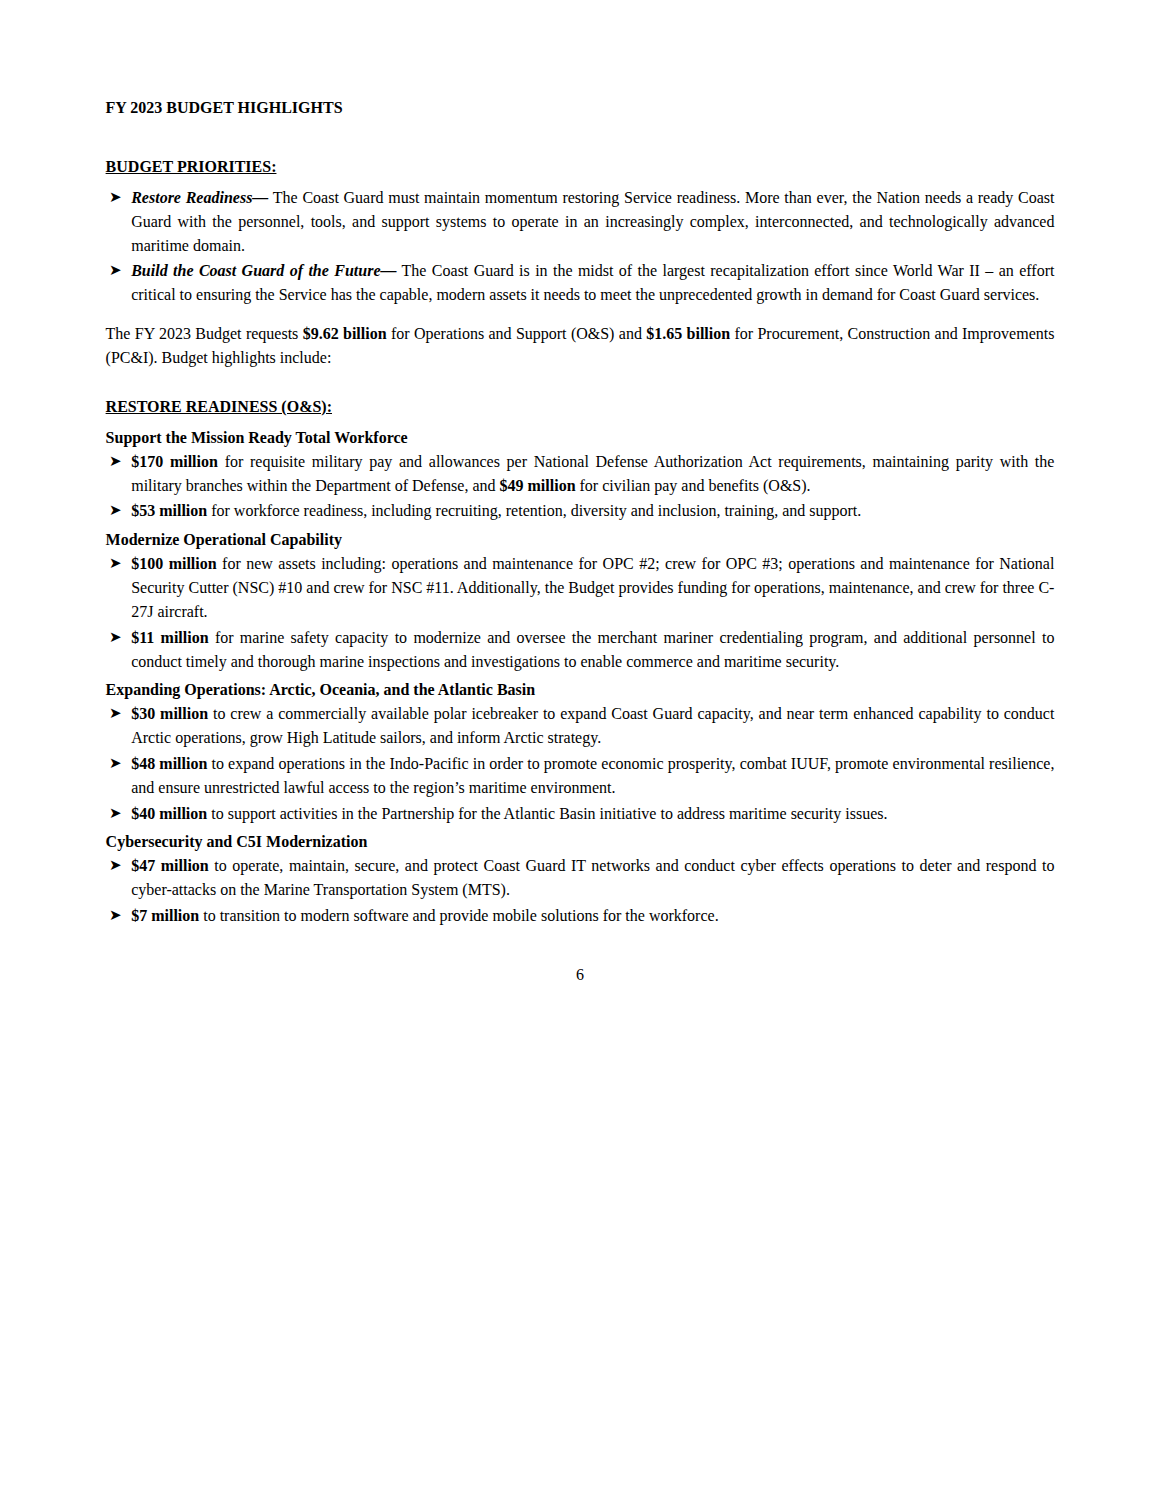FY 2023 BUDGET HIGHLIGHTS
BUDGET PRIORITIES:
Restore Readiness— The Coast Guard must maintain momentum restoring Service readiness. More than ever, the Nation needs a ready Coast Guard with the personnel, tools, and support systems to operate in an increasingly complex, interconnected, and technologically advanced maritime domain.
Build the Coast Guard of the Future— The Coast Guard is in the midst of the largest recapitalization effort since World War II – an effort critical to ensuring the Service has the capable, modern assets it needs to meet the unprecedented growth in demand for Coast Guard services.
The FY 2023 Budget requests $9.62 billion for Operations and Support (O&S) and $1.65 billion for Procurement, Construction and Improvements (PC&I). Budget highlights include:
RESTORE READINESS (O&S):
Support the Mission Ready Total Workforce
$170 million for requisite military pay and allowances per National Defense Authorization Act requirements, maintaining parity with the military branches within the Department of Defense, and $49 million for civilian pay and benefits (O&S).
$53 million for workforce readiness, including recruiting, retention, diversity and inclusion, training, and support.
Modernize Operational Capability
$100 million for new assets including: operations and maintenance for OPC #2; crew for OPC #3; operations and maintenance for National Security Cutter (NSC) #10 and crew for NSC #11. Additionally, the Budget provides funding for operations, maintenance, and crew for three C-27J aircraft.
$11 million for marine safety capacity to modernize and oversee the merchant mariner credentialing program, and additional personnel to conduct timely and thorough marine inspections and investigations to enable commerce and maritime security.
Expanding Operations: Arctic, Oceania, and the Atlantic Basin
$30 million to crew a commercially available polar icebreaker to expand Coast Guard capacity, and near term enhanced capability to conduct Arctic operations, grow High Latitude sailors, and inform Arctic strategy.
$48 million to expand operations in the Indo-Pacific in order to promote economic prosperity, combat IUUF, promote environmental resilience, and ensure unrestricted lawful access to the region’s maritime environment.
$40 million to support activities in the Partnership for the Atlantic Basin initiative to address maritime security issues.
Cybersecurity and C5I Modernization
$47 million to operate, maintain, secure, and protect Coast Guard IT networks and conduct cyber effects operations to deter and respond to cyber-attacks on the Marine Transportation System (MTS).
$7 million to transition to modern software and provide mobile solutions for the workforce.
6